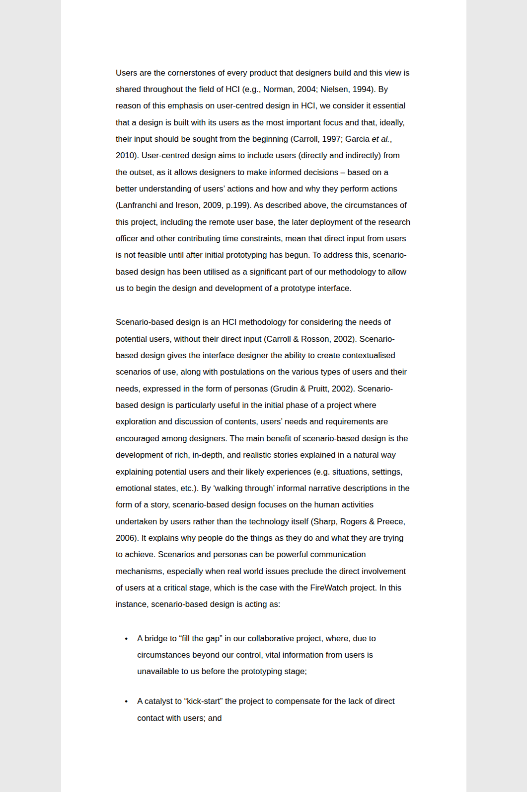Users are the cornerstones of every product that designers build and this view is shared throughout the field of HCI (e.g., Norman, 2004; Nielsen, 1994). By reason of this emphasis on user-centred design in HCI, we consider it essential that a design is built with its users as the most important focus and that, ideally, their input should be sought from the beginning (Carroll, 1997; Garcia et al., 2010). User-centred design aims to include users (directly and indirectly) from the outset, as it allows designers to make informed decisions – based on a better understanding of users’ actions and how and why they perform actions (Lanfranchi and Ireson, 2009, p.199). As described above, the circumstances of this project, including the remote user base, the later deployment of the research officer and other contributing time constraints, mean that direct input from users is not feasible until after initial prototyping has begun. To address this, scenario-based design has been utilised as a significant part of our methodology to allow us to begin the design and development of a prototype interface.
Scenario-based design is an HCI methodology for considering the needs of potential users, without their direct input (Carroll & Rosson, 2002). Scenario-based design gives the interface designer the ability to create contextualised scenarios of use, along with postulations on the various types of users and their needs, expressed in the form of personas (Grudin & Pruitt, 2002). Scenario-based design is particularly useful in the initial phase of a project where exploration and discussion of contents, users’ needs and requirements are encouraged among designers. The main benefit of scenario-based design is the development of rich, in-depth, and realistic stories explained in a natural way explaining potential users and their likely experiences (e.g. situations, settings, emotional states, etc.). By ‘walking through’ informal narrative descriptions in the form of a story, scenario-based design focuses on the human activities undertaken by users rather than the technology itself (Sharp, Rogers & Preece, 2006). It explains why people do the things as they do and what they are trying to achieve. Scenarios and personas can be powerful communication mechanisms, especially when real world issues preclude the direct involvement of users at a critical stage, which is the case with the FireWatch project. In this instance, scenario-based design is acting as:
A bridge to “fill the gap” in our collaborative project, where, due to circumstances beyond our control, vital information from users is unavailable to us before the prototyping stage;
A catalyst to “kick-start” the project to compensate for the lack of direct contact with users; and